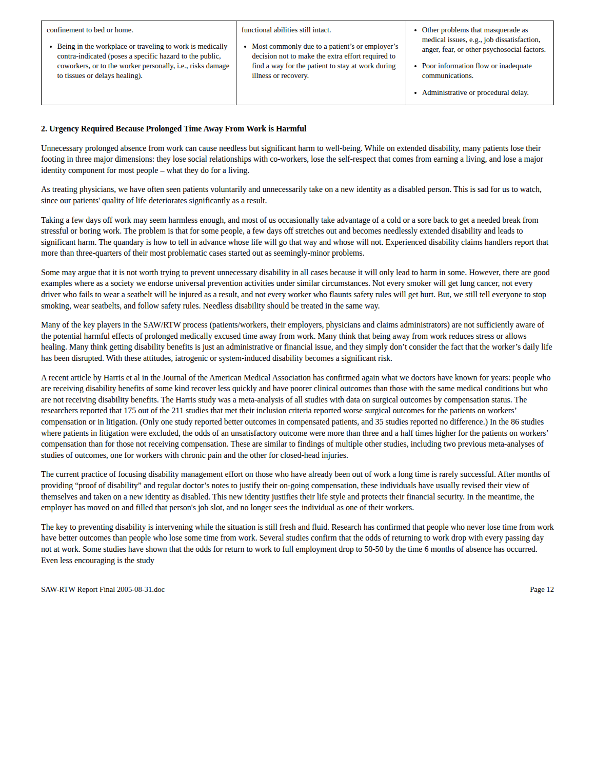| confinement to bed or home. Being in the workplace or traveling to work is medically contra-indicated (poses a specific hazard to the public, coworkers, or to the worker personally, i.e., risks damage to tissues or delays healing). | functional abilities still intact. Most commonly due to a patient’s or employer’s decision not to make the extra effort required to find a way for the patient to stay at work during illness or recovery. | Other problems that masquerade as medical issues, e.g., job dissatisfaction, anger, fear, or other psychosocial factors. Poor information flow or inadequate communications. Administrative or procedural delay. |
2. Urgency Required Because Prolonged Time Away From Work is Harmful
Unnecessary prolonged absence from work can cause needless but significant harm to well-being. While on extended disability, many patients lose their footing in three major dimensions: they lose social relationships with co-workers, lose the self-respect that comes from earning a living, and lose a major identity component for most people – what they do for a living.
As treating physicians, we have often seen patients voluntarily and unnecessarily take on a new identity as a disabled person. This is sad for us to watch, since our patients' quality of life deteriorates significantly as a result.
Taking a few days off work may seem harmless enough, and most of us occasionally take advantage of a cold or a sore back to get a needed break from stressful or boring work. The problem is that for some people, a few days off stretches out and becomes needlessly extended disability and leads to significant harm. The quandary is how to tell in advance whose life will go that way and whose will not. Experienced disability claims handlers report that more than three-quarters of their most problematic cases started out as seemingly-minor problems.
Some may argue that it is not worth trying to prevent unnecessary disability in all cases because it will only lead to harm in some. However, there are good examples where as a society we endorse universal prevention activities under similar circumstances. Not every smoker will get lung cancer, not every driver who fails to wear a seatbelt will be injured as a result, and not every worker who flaunts safety rules will get hurt. But, we still tell everyone to stop smoking, wear seatbelts, and follow safety rules. Needless disability should be treated in the same way.
Many of the key players in the SAW/RTW process (patients/workers, their employers, physicians and claims administrators) are not sufficiently aware of the potential harmful effects of prolonged medically excused time away from work. Many think that being away from work reduces stress or allows healing. Many think getting disability benefits is just an administrative or financial issue, and they simply don’t consider the fact that the worker’s daily life has been disrupted. With these attitudes, iatrogenic or system-induced disability becomes a significant risk.
A recent article by Harris et al in the Journal of the American Medical Association has confirmed again what we doctors have known for years: people who are receiving disability benefits of some kind recover less quickly and have poorer clinical outcomes than those with the same medical conditions but who are not receiving disability benefits. The Harris study was a meta-analysis of all studies with data on surgical outcomes by compensation status. The researchers reported that 175 out of the 211 studies that met their inclusion criteria reported worse surgical outcomes for the patients on workers’ compensation or in litigation. (Only one study reported better outcomes in compensated patients, and 35 studies reported no difference.) In the 86 studies where patients in litigation were excluded, the odds of an unsatisfactory outcome were more than three and a half times higher for the patients on workers’ compensation than for those not receiving compensation. These are similar to findings of multiple other studies, including two previous meta-analyses of studies of outcomes, one for workers with chronic pain and the other for closed-head injuries.
The current practice of focusing disability management effort on those who have already been out of work a long time is rarely successful. After months of providing “proof of disability” and regular doctor’s notes to justify their on-going compensation, these individuals have usually revised their view of themselves and taken on a new identity as disabled. This new identity justifies their life style and protects their financial security. In the meantime, the employer has moved on and filled that person's job slot, and no longer sees the individual as one of their workers.
The key to preventing disability is intervening while the situation is still fresh and fluid. Research has confirmed that people who never lose time from work have better outcomes than people who lose some time from work. Several studies confirm that the odds of returning to work drop with every passing day not at work. Some studies have shown that the odds for return to work to full employment drop to 50-50 by the time 6 months of absence has occurred. Even less encouraging is the study
SAW-RTW Report Final 2005-08-31.doc Page 12